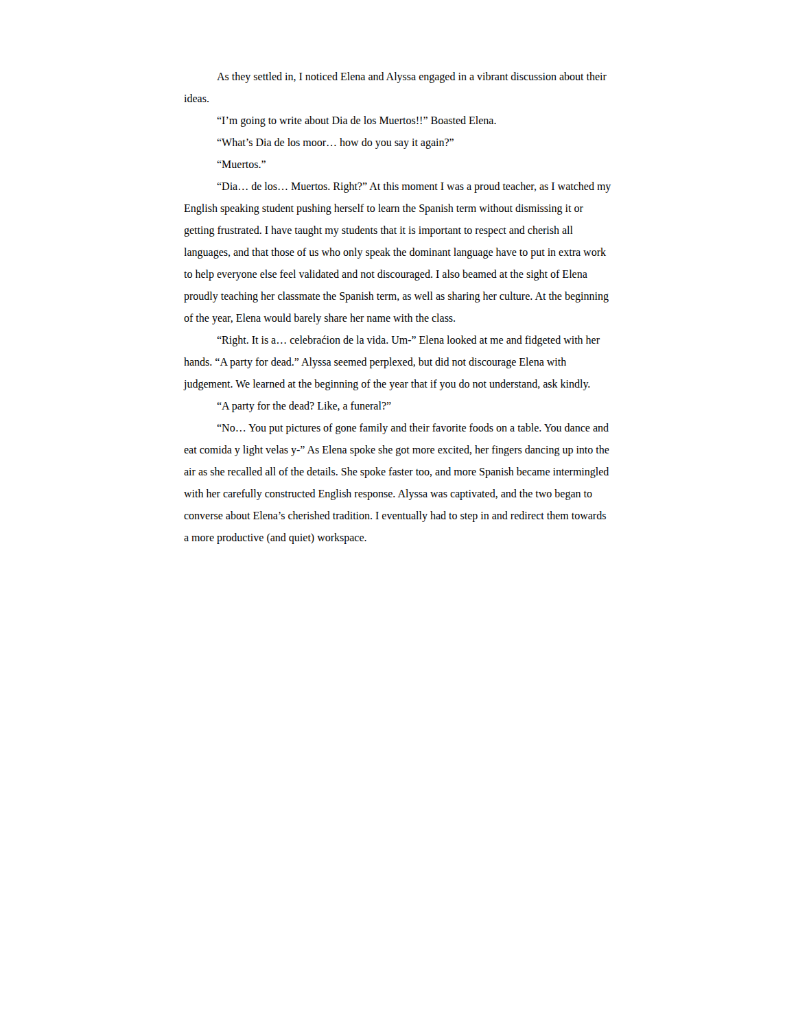As they settled in, I noticed Elena and Alyssa engaged in a vibrant discussion about their ideas.
“I’m going to write about Dia de los Muertos!!” Boasted Elena.
“What’s Dia de los moor… how do you say it again?”
“Muertos.”
“Dia… de los… Muertos. Right?” At this moment I was a proud teacher, as I watched my English speaking student pushing herself to learn the Spanish term without dismissing it or getting frustrated. I have taught my students that it is important to respect and cherish all languages, and that those of us who only speak the dominant language have to put in extra work to help everyone else feel validated and not discouraged. I also beamed at the sight of Elena proudly teaching her classmate the Spanish term, as well as sharing her culture. At the beginning of the year, Elena would barely share her name with the class.
“Right. It is a… celebraćion de la vida. Um-” Elena looked at me and fidgeted with her hands. “A party for dead.” Alyssa seemed perplexed, but did not discourage Elena with judgement. We learned at the beginning of the year that if you do not understand, ask kindly.
“A party for the dead? Like, a funeral?”
“No… You put pictures of gone family and their favorite foods on a table. You dance and eat comida y light velas y-” As Elena spoke she got more excited, her fingers dancing up into the air as she recalled all of the details. She spoke faster too, and more Spanish became intermingled with her carefully constructed English response. Alyssa was captivated, and the two began to converse about Elena’s cherished tradition. I eventually had to step in and redirect them towards a more productive (and quiet) workspace.